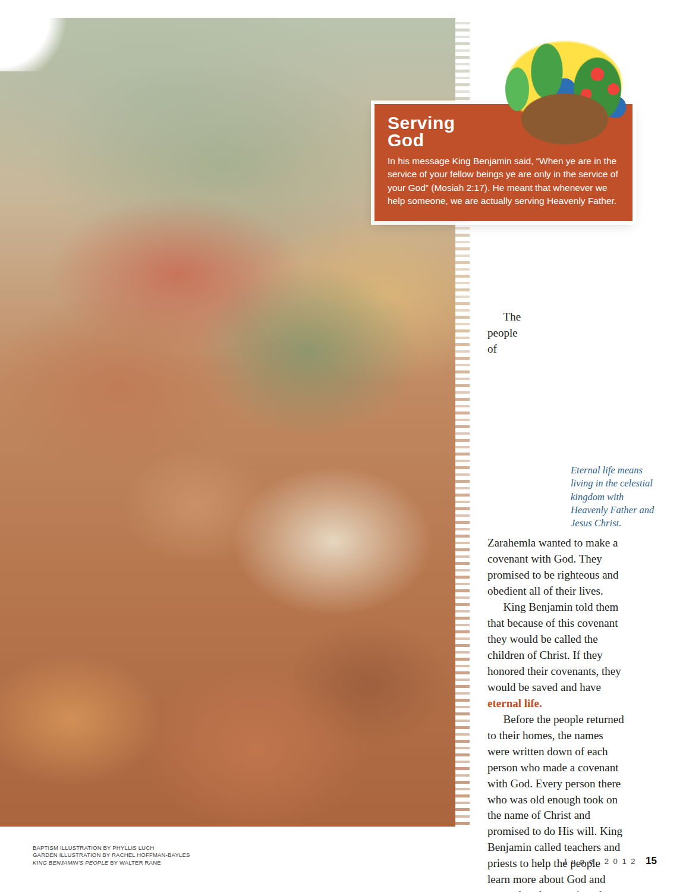Garden illustration
Serving
God
In his message King Benjamin said, “When ye are in the service of your fellow beings ye are only in the service of your God” (Mosiah 2:17). He meant that whenever we help someone, we are actually serving Heavenly Father.
Eternal life means living in the celestial kingdom with Heavenly Father and Jesus Christ.
The people of Zarahemla wanted to make a covenant with God. They promised to be righteous and obedient all of their lives.
King Benjamin told them that because of this covenant they would be called the children of Christ. If they honored their covenants, they would be saved and have eternal life.
Before the people returned to their homes, the names were written down of each person who made a covenant with God. Every person there who was old enough took on the name of Christ and promised to do His will. King Benjamin called teachers and priests to help the people learn more about God and remember the promises they had made.
Baptism illustration by Phyllis Luch
Garden illustration by Rachel Hoffman-Bayles
King Benjamin’s People by Walter Rane
J u n e 2 0 1 2 15